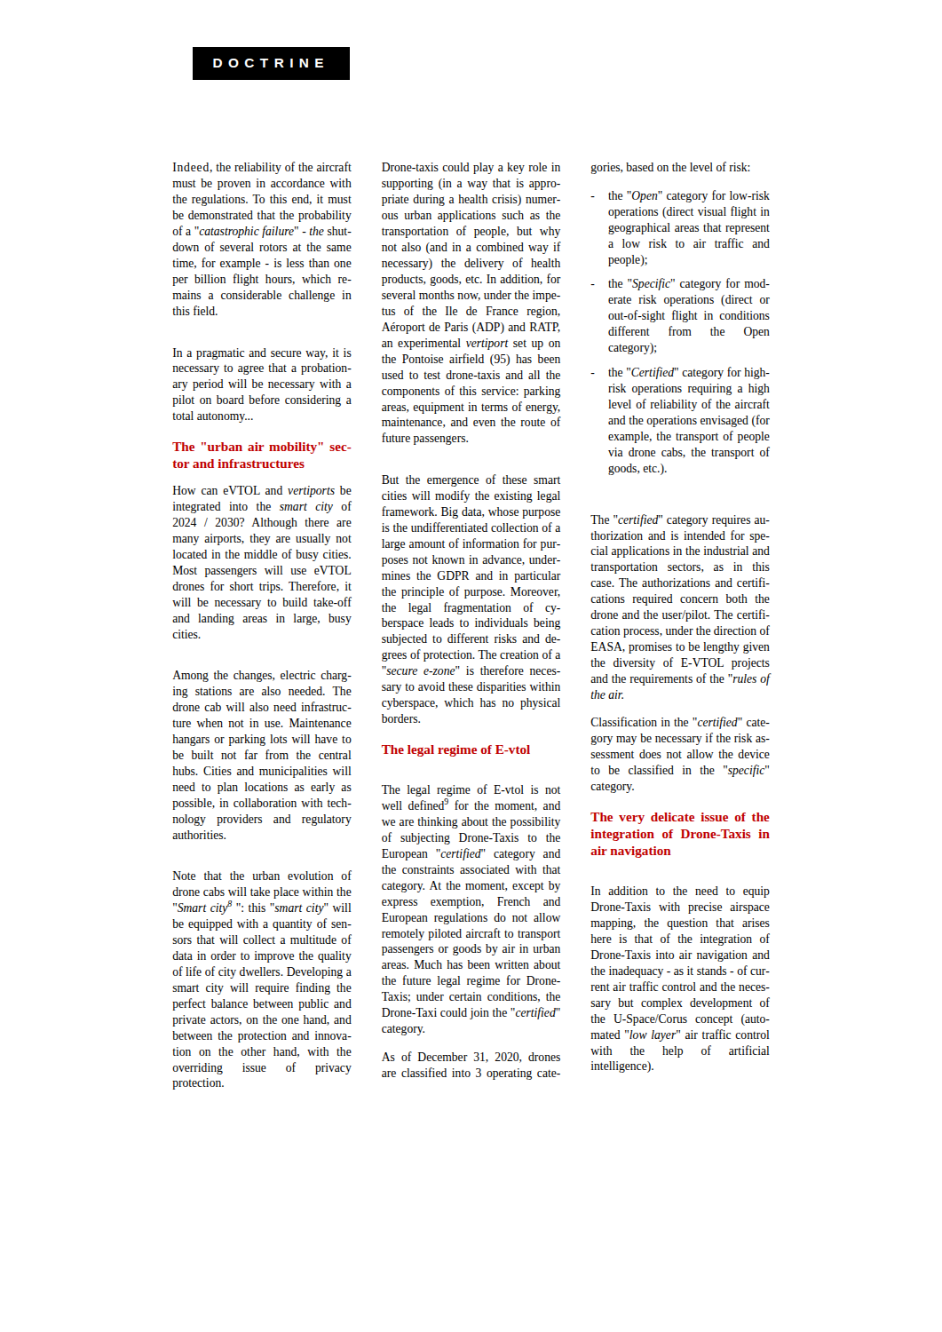DOCTRINE
Indeed, the reliability of the aircraft must be proven in accordance with the regulations. To this end, it must be demonstrated that the probability of a "catastrophic failure" - the shutdown of several rotors at the same time, for example - is less than one per billion flight hours, which remains a considerable challenge in this field.
In a pragmatic and secure way, it is necessary to agree that a probationary period will be necessary with a pilot on board before considering a total autonomy...
The "urban air mobility" sector and infrastructures
How can eVTOL and vertiports be integrated into the smart city of 2024 / 2030? Although there are many airports, they are usually not located in the middle of busy cities. Most passengers will use eVTOL drones for short trips. Therefore, it will be necessary to build take-off and landing areas in large, busy cities.
Among the changes, electric charging stations are also needed. The drone cab will also need infrastructure when not in use. Maintenance hangars or parking lots will have to be built not far from the central hubs. Cities and municipalities will need to plan locations as early as possible, in collaboration with technology providers and regulatory authorities.
Note that the urban evolution of drone cabs will take place within the "Smart city8 ": this "smart city" will be equipped with a quantity of sensors that will collect a multitude of data in order to improve the quality of life of city dwellers. Developing a smart city will require finding the perfect balance between public and private actors, on the one hand, and between the protection and innovation on the other hand, with the overriding issue of privacy protection.
Drone-taxis could play a key role in supporting (in a way that is appropriate during a health crisis) numerous urban applications such as the transportation of people, but why not also (and in a combined way if necessary) the delivery of health products, goods, etc. In addition, for several months now, under the impetus of the Ile de France region, Aéroport de Paris (ADP) and RATP, an experimental vertiport set up on the Pontoise airfield (95) has been used to test drone-taxis and all the components of this service: parking areas, equipment in terms of energy, maintenance, and even the route of future passengers.
But the emergence of these smart cities will modify the existing legal framework. Big data, whose purpose is the undifferentiated collection of a large amount of information for purposes not known in advance, undermines the GDPR and in particular the principle of purpose. Moreover, the legal fragmentation of cyberspace leads to individuals being subjected to different risks and degrees of protection. The creation of a "secure e-zone" is therefore necessary to avoid these disparities within cyberspace, which has no physical borders.
The legal regime of E-vtol
The legal regime of E-vtol is not well defined9 for the moment, and we are thinking about the possibility of subjecting Drone-Taxis to the European "certified" category and the constraints associated with that category. At the moment, except by express exemption, French and European regulations do not allow remotely piloted aircraft to transport passengers or goods by air in urban areas. Much has been written about the future legal regime for Drone-Taxis; under certain conditions, the Drone-Taxi could join the "certified" category.
As of December 31, 2020, drones are classified into 3 operating categories, based on the level of risk:
the "Open" category for low-risk operations (direct visual flight in geographical areas that represent a low risk to air traffic and people);
the "Specific" category for moderate risk operations (direct or out-of-sight flight in conditions different from the Open category);
the "Certified" category for high-risk operations requiring a high level of reliability of the aircraft and the operations envisaged (for example, the transport of people via drone cabs, the transport of goods, etc.).
The "certified" category requires authorization and is intended for special applications in the industrial and transportation sectors, as in this case. The authorizations and certifications required concern both the drone and the user/pilot. The certification process, under the direction of EASA, promises to be lengthy given the diversity of E-VTOL projects and the requirements of the "rules of the air.
Classification in the "certified" category may be necessary if the risk assessment does not allow the device to be classified in the "specific" category.
The very delicate issue of the integration of Drone-Taxis in air navigation
In addition to the need to equip Drone-Taxis with precise airspace mapping, the question that arises here is that of the integration of Drone-Taxis into air navigation and the inadequacy - as it stands - of current air traffic control and the necessary but complex development of the U-Space/Corus concept (automated "low layer" air traffic control with the help of artificial intelligence).